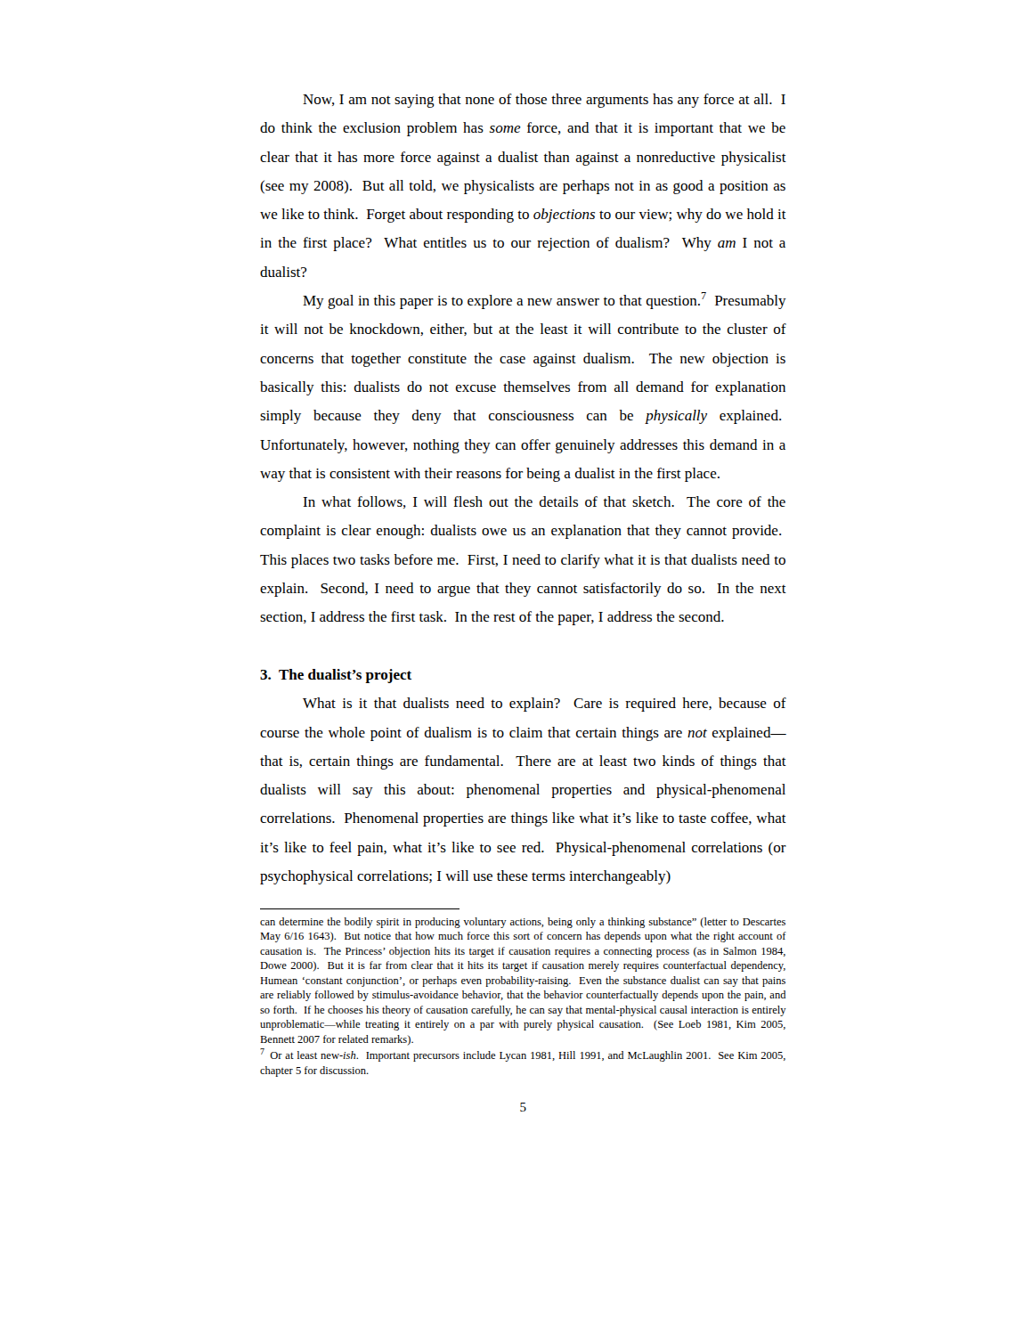Now, I am not saying that none of those three arguments has any force at all. I do think the exclusion problem has some force, and that it is important that we be clear that it has more force against a dualist than against a nonreductive physicalist (see my 2008). But all told, we physicalists are perhaps not in as good a position as we like to think. Forget about responding to objections to our view; why do we hold it in the first place? What entitles us to our rejection of dualism? Why am I not a dualist?
My goal in this paper is to explore a new answer to that question.7 Presumably it will not be knockdown, either, but at the least it will contribute to the cluster of concerns that together constitute the case against dualism. The new objection is basically this: dualists do not excuse themselves from all demand for explanation simply because they deny that consciousness can be physically explained. Unfortunately, however, nothing they can offer genuinely addresses this demand in a way that is consistent with their reasons for being a dualist in the first place.
In what follows, I will flesh out the details of that sketch. The core of the complaint is clear enough: dualists owe us an explanation that they cannot provide. This places two tasks before me. First, I need to clarify what it is that dualists need to explain. Second, I need to argue that they cannot satisfactorily do so. In the next section, I address the first task. In the rest of the paper, I address the second.
3. The dualist’s project
What is it that dualists need to explain? Care is required here, because of course the whole point of dualism is to claim that certain things are not explained—that is, certain things are fundamental. There are at least two kinds of things that dualists will say this about: phenomenal properties and physical-phenomenal correlations. Phenomenal properties are things like what it’s like to taste coffee, what it’s like to feel pain, what it’s like to see red. Physical-phenomenal correlations (or psychophysical correlations; I will use these terms interchangeably)
can determine the bodily spirit in producing voluntary actions, being only a thinking substance” (letter to Descartes May 6/16 1643). But notice that how much force this sort of concern has depends upon what the right account of causation is. The Princess’ objection hits its target if causation requires a connecting process (as in Salmon 1984, Dowe 2000). But it is far from clear that it hits its target if causation merely requires counterfactual dependency, Humean ‘constant conjunction’, or perhaps even probability-raising. Even the substance dualist can say that pains are reliably followed by stimulus-avoidance behavior, that the behavior counterfactually depends upon the pain, and so forth. If he chooses his theory of causation carefully, he can say that mental-physical causal interaction is entirely unproblematic—while treating it entirely on a par with purely physical causation. (See Loeb 1981, Kim 2005, Bennett 2007 for related remarks).
7 Or at least new-ish. Important precursors include Lycan 1981, Hill 1991, and McLaughlin 2001. See Kim 2005, chapter 5 for discussion.
5